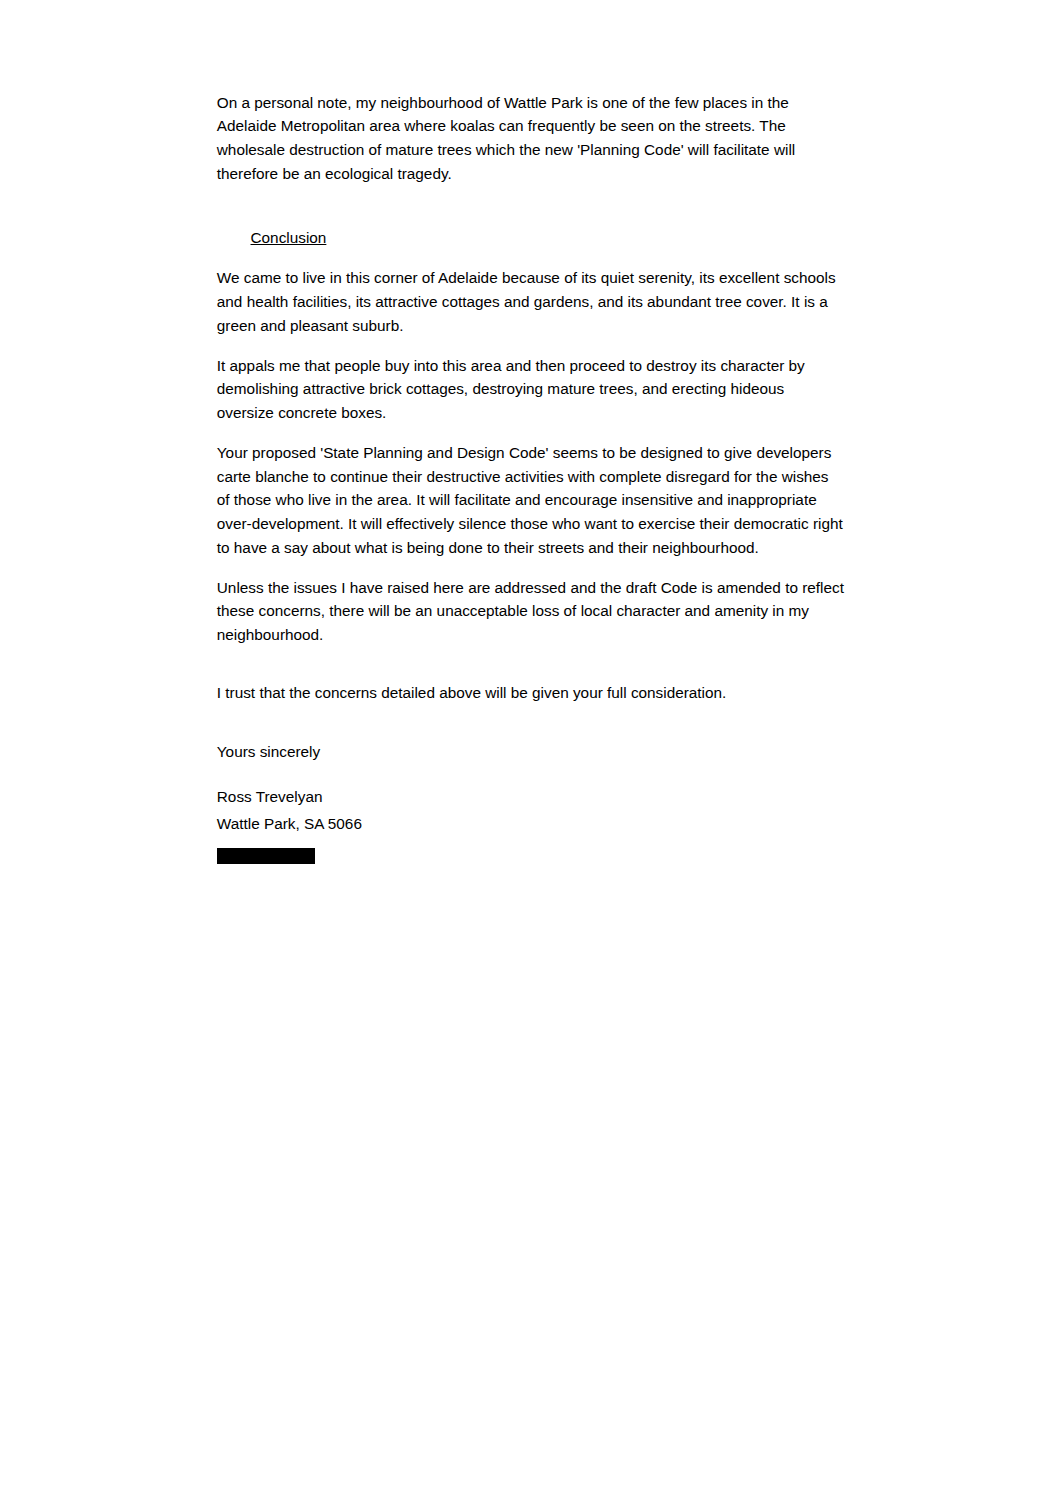On a personal note, my neighbourhood of Wattle Park is one of the few places in the Adelaide Metropolitan area where koalas can frequently be seen on the streets. The wholesale destruction of mature trees which the new 'Planning Code' will facilitate will therefore be an ecological tragedy.
Conclusion
We came to live in this corner of Adelaide because of its quiet serenity, its excellent schools and health facilities, its attractive cottages and gardens, and its abundant tree cover. It is a green and pleasant suburb.
It appals me that people buy into this area and then proceed to destroy its character by demolishing attractive brick cottages, destroying mature trees, and erecting hideous oversize concrete boxes.
Your proposed 'State Planning and Design Code' seems to be designed to give developers carte blanche to continue their destructive activities with complete disregard for the wishes of those who live in the area. It will facilitate and encourage insensitive and inappropriate over-development. It will effectively silence those who want to exercise their democratic right to have a say about what is being done to their streets and their neighbourhood.
Unless the issues I have raised here are addressed and the draft Code is amended to reflect these concerns, there will be an unacceptable loss of local character and amenity in my neighbourhood.
I trust that the concerns detailed above will be given your full consideration.
Yours sincerely
Ross Trevelyan
Wattle Park, SA 5066